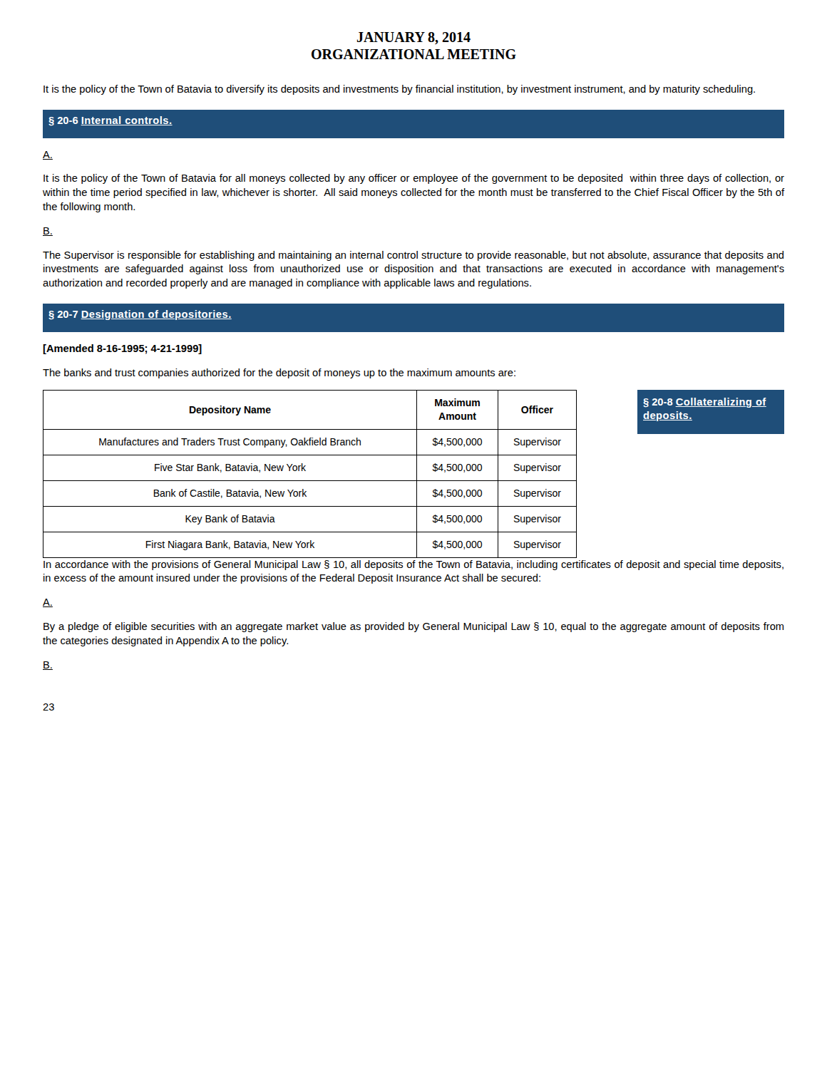JANUARY 8, 2014
ORGANIZATIONAL MEETING
It is the policy of the Town of Batavia to diversify its deposits and investments by financial institution, by investment instrument, and by maturity scheduling.
§ 20-6 Internal controls.
A.
It is the policy of the Town of Batavia for all moneys collected by any officer or employee of the government to be deposited within three days of collection, or within the time period specified in law, whichever is shorter. All said moneys collected for the month must be transferred to the Chief Fiscal Officer by the 5th of the following month.
B.
The Supervisor is responsible for establishing and maintaining an internal control structure to provide reasonable, but not absolute, assurance that deposits and investments are safeguarded against loss from unauthorized use or disposition and that transactions are executed in accordance with management's authorization and recorded properly and are managed in compliance with applicable laws and regulations.
§ 20-7 Designation of depositories.
[Amended 8-16-1995; 4-21-1999]
The banks and trust companies authorized for the deposit of moneys up to the maximum amounts are:
§ 20-8 Collateralizing of deposits.
| Depository Name | Maximum Amount | Officer |
| --- | --- | --- |
| Manufactures and Traders Trust Company, Oakfield Branch | $4,500,000 | Supervisor |
| Five Star Bank, Batavia, New York | $4,500,000 | Supervisor |
| Bank of Castile, Batavia, New York | $4,500,000 | Supervisor |
| Key Bank of Batavia | $4,500,000 | Supervisor |
| First Niagara Bank, Batavia, New York | $4,500,000 | Supervisor |
In accordance with the provisions of General Municipal Law § 10, all deposits of the Town of Batavia, including certificates of deposit and special time deposits, in excess of the amount insured under the provisions of the Federal Deposit Insurance Act shall be secured:
A.
By a pledge of eligible securities with an aggregate market value as provided by General Municipal Law § 10, equal to the aggregate amount of deposits from the categories designated in Appendix A to the policy.
B.
23